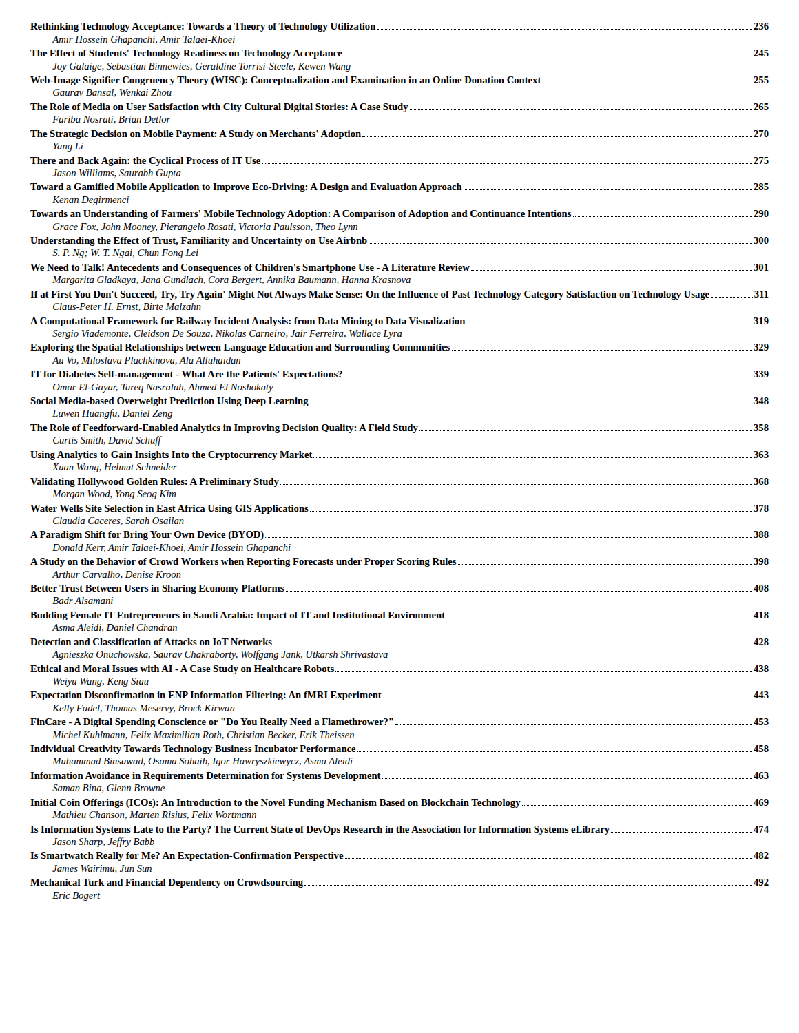Rethinking Technology Acceptance: Towards a Theory of Technology Utilization 236
Amir Hossein Ghapanchi, Amir Talaei-Khoei
The Effect of Students' Technology Readiness on Technology Acceptance 245
Joy Galaige, Sebastian Binnewies, Geraldine Torrisi-Steele, Kewen Wang
Web-Image Signifier Congruency Theory (WISC): Conceptualization and Examination in an Online Donation Context 255
Gaurav Bansal, Wenkai Zhou
The Role of Media on User Satisfaction with City Cultural Digital Stories: A Case Study 265
Fariba Nosrati, Brian Detlor
The Strategic Decision on Mobile Payment: A Study on Merchants' Adoption 270
Yang Li
There and Back Again: the Cyclical Process of IT Use 275
Jason Williams, Saurabh Gupta
Toward a Gamified Mobile Application to Improve Eco-Driving: A Design and Evaluation Approach 285
Kenan Degirmenci
Towards an Understanding of Farmers' Mobile Technology Adoption: A Comparison of Adoption and Continuance Intentions 290
Grace Fox, John Mooney, Pierangelo Rosati, Victoria Paulsson, Theo Lynn
Understanding the Effect of Trust, Familiarity and Uncertainty on Use Airbnb 300
S. P. Ng; W. T. Ngai, Chun Fong Lei
We Need to Talk! Antecedents and Consequences of Children's Smartphone Use - A Literature Review 301
Margarita Gladkaya, Jana Gundlach, Cora Bergert, Annika Baumann, Hanna Krasnova
If at First You Don't Succeed, Try, Try Again' Might Not Always Make Sense: On the Influence of Past Technology Category Satisfaction on Technology Usage 311
Claus-Peter H. Ernst, Birte Malzahn
A Computational Framework for Railway Incident Analysis: from Data Mining to Data Visualization 319
Sergio Viademonte, Cleidson De Souza, Nikolas Carneiro, Jair Ferreira, Wallace Lyra
Exploring the Spatial Relationships between Language Education and Surrounding Communities 329
Au Vo, Miloslava Plachkinova, Ala Alluhaidan
IT for Diabetes Self-management - What Are the Patients' Expectations? 339
Omar El-Gayar, Tareq Nasralah, Ahmed El Noshokaty
Social Media-based Overweight Prediction Using Deep Learning 348
Luwen Huangfu, Daniel Zeng
The Role of Feedforward-Enabled Analytics in Improving Decision Quality: A Field Study 358
Curtis Smith, David Schuff
Using Analytics to Gain Insights Into the Cryptocurrency Market 363
Xuan Wang, Helmut Schneider
Validating Hollywood Golden Rules: A Preliminary Study 368
Morgan Wood, Yong Seog Kim
Water Wells Site Selection in East Africa Using GIS Applications 378
Claudia Caceres, Sarah Osailan
A Paradigm Shift for Bring Your Own Device (BYOD) 388
Donald Kerr, Amir Talaei-Khoei, Amir Hossein Ghapanchi
A Study on the Behavior of Crowd Workers when Reporting Forecasts under Proper Scoring Rules 398
Arthur Carvalho, Denise Kroon
Better Trust Between Users in Sharing Economy Platforms 408
Badr Alsamani
Budding Female IT Entrepreneurs in Saudi Arabia: Impact of IT and Institutional Environment 418
Asma Aleidi, Daniel Chandran
Detection and Classification of Attacks on IoT Networks 428
Agnieszka Onuchowska, Saurav Chakraborty, Wolfgang Jank, Utkarsh Shrivastava
Ethical and Moral Issues with AI - A Case Study on Healthcare Robots 438
Weiyu Wang, Keng Siau
Expectation Disconfirmation in ENP Information Filtering: An fMRI Experiment 443
Kelly Fadel, Thomas Meservy, Brock Kirwan
FinCare - A Digital Spending Conscience or "Do You Really Need a Flamethrower?" 453
Michel Kuhlmann, Felix Maximilian Roth, Christian Becker, Erik Theissen
Individual Creativity Towards Technology Business Incubator Performance 458
Muhammad Binsawad, Osama Sohaib, Igor Hawryszkiewycz, Asma Aleidi
Information Avoidance in Requirements Determination for Systems Development 463
Saman Bina, Glenn Browne
Initial Coin Offerings (ICOs): An Introduction to the Novel Funding Mechanism Based on Blockchain Technology 469
Mathieu Chanson, Marten Risius, Felix Wortmann
Is Information Systems Late to the Party? The Current State of DevOps Research in the Association for Information Systems eLibrary 474
Jason Sharp, Jeffry Babb
Is Smartwatch Really for Me? An Expectation-Confirmation Perspective 482
James Wairimu, Jun Sun
Mechanical Turk and Financial Dependency on Crowdsourcing 492
Eric Bogert